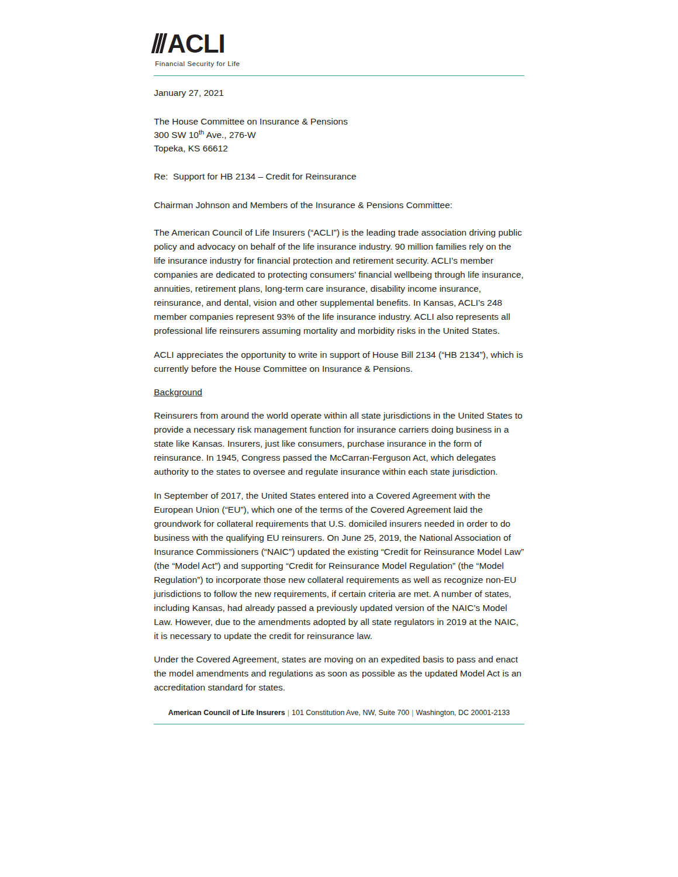ACLI
Financial Security for Life
January 27, 2021
The House Committee on Insurance & Pensions
300 SW 10th Ave., 276-W
Topeka, KS 66612
Re: Support for HB 2134 – Credit for Reinsurance
Chairman Johnson and Members of the Insurance & Pensions Committee:
The American Council of Life Insurers (“ACLI”) is the leading trade association driving public policy and advocacy on behalf of the life insurance industry. 90 million families rely on the life insurance industry for financial protection and retirement security. ACLI’s member companies are dedicated to protecting consumers’ financial wellbeing through life insurance, annuities, retirement plans, long-term care insurance, disability income insurance, reinsurance, and dental, vision and other supplemental benefits. In Kansas, ACLI’s 248 member companies represent 93% of the life insurance industry. ACLI also represents all professional life reinsurers assuming mortality and morbidity risks in the United States.
ACLI appreciates the opportunity to write in support of House Bill 2134 (“HB 2134”), which is currently before the House Committee on Insurance & Pensions.
Background
Reinsurers from around the world operate within all state jurisdictions in the United States to provide a necessary risk management function for insurance carriers doing business in a state like Kansas. Insurers, just like consumers, purchase insurance in the form of reinsurance. In 1945, Congress passed the McCarran-Ferguson Act, which delegates authority to the states to oversee and regulate insurance within each state jurisdiction.
In September of 2017, the United States entered into a Covered Agreement with the European Union (“EU”), which one of the terms of the Covered Agreement laid the groundwork for collateral requirements that U.S. domiciled insurers needed in order to do business with the qualifying EU reinsurers. On June 25, 2019, the National Association of Insurance Commissioners (“NAIC”) updated the existing “Credit for Reinsurance Model Law” (the “Model Act”) and supporting “Credit for Reinsurance Model Regulation” (the “Model Regulation”) to incorporate those new collateral requirements as well as recognize non-EU jurisdictions to follow the new requirements, if certain criteria are met. A number of states, including Kansas, had already passed a previously updated version of the NAIC’s Model Law. However, due to the amendments adopted by all state regulators in 2019 at the NAIC, it is necessary to update the credit for reinsurance law.
Under the Covered Agreement, states are moving on an expedited basis to pass and enact the model amendments and regulations as soon as possible as the updated Model Act is an accreditation standard for states.
American Council of Life Insurers|101 Constitution Ave, NW, Suite 700|Washington, DC 20001-2133